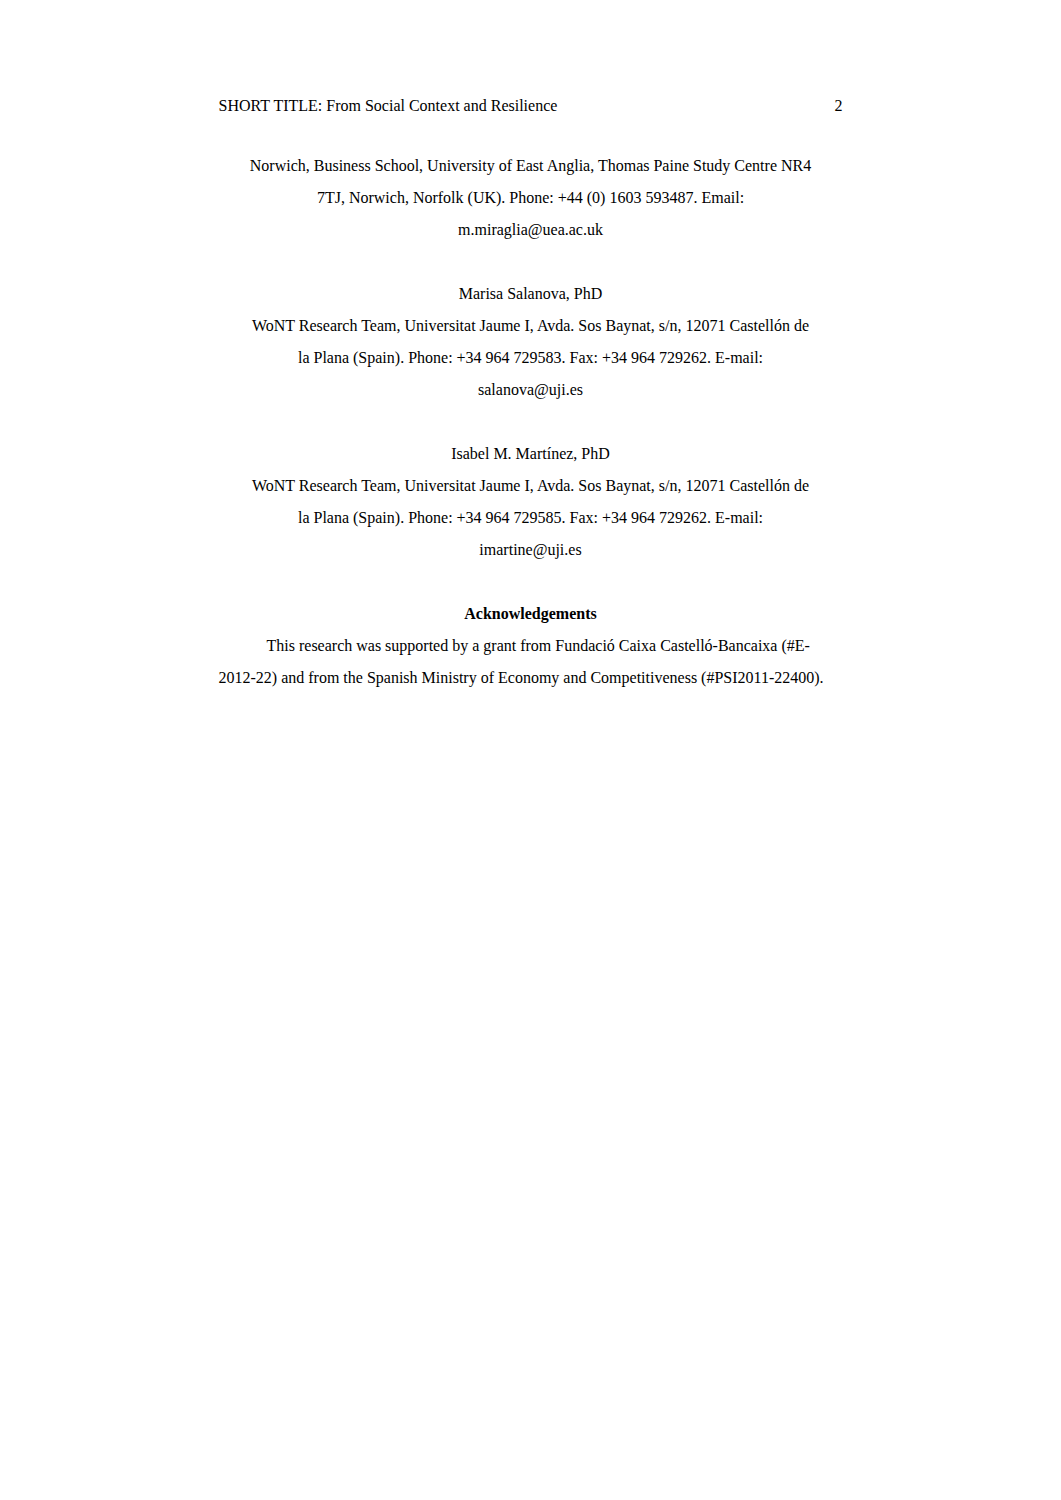SHORT TITLE: From Social Context and Resilience 2
Norwich, Business School, University of East Anglia, Thomas Paine Study Centre NR4
7TJ, Norwich, Norfolk (UK). Phone: +44 (0) 1603 593487. Email:
m.miraglia@uea.ac.uk
Marisa Salanova, PhD
WoNT Research Team, Universitat Jaume I, Avda. Sos Baynat, s/n, 12071 Castellón de
la Plana (Spain). Phone: +34 964 729583. Fax: +34 964 729262. E-mail:
salanova@uji.es
Isabel M. Martínez, PhD
WoNT Research Team, Universitat Jaume I, Avda. Sos Baynat, s/n, 12071 Castellón de
la Plana (Spain). Phone: +34 964 729585. Fax: +34 964 729262. E-mail:
imartine@uji.es
Acknowledgements
This research was supported by a grant from Fundació Caixa Castelló-Bancaixa (#E-2012-22) and from the Spanish Ministry of Economy and Competitiveness (#PSI2011-22400).